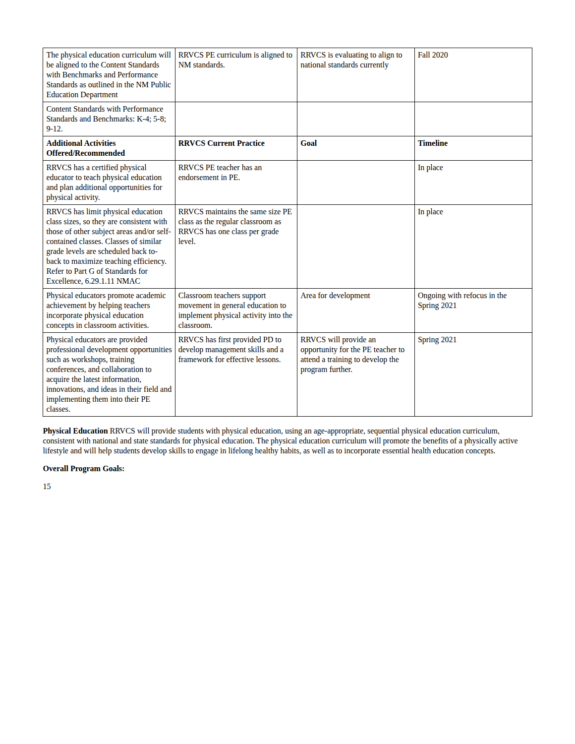| The physical education curriculum will be aligned to the Content Standards with Benchmarks and Performance Standards as outlined in the NM Public Education Department | RRVCS PE curriculum is aligned to NM standards. | RRVCS is evaluating to align to national standards currently | Fall 2020 |
| Content Standards with Performance Standards and Benchmarks: K-4; 5-8; 9-12. | | | |
| Additional Activities Offered/Recommended | RRVCS Current Practice | Goal | Timeline |
| RRVCS has a certified physical educator to teach physical education and plan additional opportunities for physical activity. | RRVCS PE teacher has an endorsement in PE. | | In place |
| RRVCS has limit physical education class sizes, so they are consistent with those of other subject areas and/or self-contained classes. Classes of similar grade levels are scheduled back to-back to maximize teaching efficiency. Refer to Part G of Standards for Excellence, 6.29.1.11 NMAC | RRVCS maintains the same size PE class as the regular classroom as RRVCS has one class per grade level. | | In place |
| Physical educators promote academic achievement by helping teachers incorporate physical education concepts in classroom activities. | Classroom teachers support movement in general education to implement physical activity into the classroom. | Area for development | Ongoing with refocus in the Spring 2021 |
| Physical educators are provided professional development opportunities such as workshops, training conferences, and collaboration to acquire the latest information, innovations, and ideas in their field and implementing them into their PE classes. | RRVCS has first provided PD to develop management skills and a framework for effective lessons. | RRVCS will provide an opportunity for the PE teacher to attend a training to develop the program further. | Spring 2021 |
Physical Education RRVCS will provide students with physical education, using an age-appropriate, sequential physical education curriculum, consistent with national and state standards for physical education. The physical education curriculum will promote the benefits of a physically active lifestyle and will help students develop skills to engage in lifelong healthy habits, as well as to incorporate essential health education concepts.
Overall Program Goals:
15